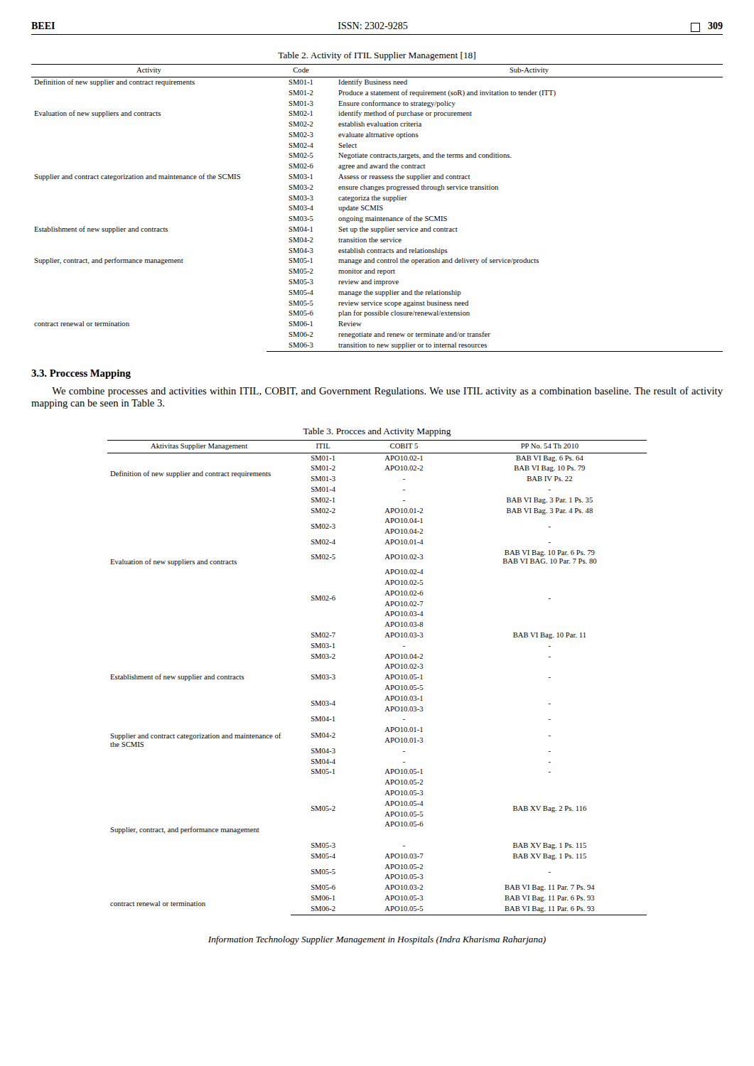BEEI ISSN: 2302-9285 309
Table 2. Activity of ITIL Supplier Management [18]
| Activity | Code | Sub-Activity |
| --- | --- | --- |
| Definition of new supplier and contract requirements | SM01-1 | Identify Business need |
| SM01-2 | Produce a statement of requirement (soR) and invitation to tender (ITT) |
| SM01-3 | Ensure conformance to strategy/policy |
| Evaluation of new suppliers and contracts | SM02-1 | identify method of purchase or procurement |
| SM02-2 | establish evaluation criteria |
| SM02-3 | evaluate altrnative options |
| SM02-4 | Select |
| SM02-5 | Negotiate contracts,targets, and the terms and conditions. |
| SM02-6 | agree and award the contract |
| Supplier and contract categorization and maintenance of the SCMIS | SM03-1 | Assess or reassess the supplier and contract |
| SM03-2 | ensure changes progressed through service transition |
| SM03-3 | categoriza the supplier |
| SM03-4 | update SCMIS |
| SM03-5 | ongoing maintenance of the SCMIS |
| Establishment of new supplier and contracts | SM04-1 | Set up the supplier service and contract |
| SM04-2 | transition the service |
| SM04-3 | establish contracts and relationships |
| Supplier, contract, and performance management | SM05-1 | manage and control the operation and delivery of service/products |
| SM05-2 | monitor and report |
| SM05-3 | review and improve |
| SM05-4 | manage the supplier and the relationship |
| SM05-5 | review service scope against business need |
| SM05-6 | plan for possible closure/renewal/extension |
| contract renewal or termination | SM06-1 | Review |
| SM06-2 | renegotiate and renew or terminate and/or transfer |
| SM06-3 | transition to new supplier or to internal resources |
3.3. Proccess Mapping
We combine processes and activities within ITIL, COBIT, and Government Regulations. We use ITIL activity as a combination baseline. The result of activity mapping can be seen in Table 3.
Table 3. Procces and Activity Mapping
| Aktivitas Supplier Management | ITIL | COBIT 5 | PP No. 54 Th 2010 |
| --- | --- | --- | --- |
| Definition of new supplier and contract requirements | SM01-1 | APO10.02-1 | BAB VI Bag. 6 Ps. 64 |
| SM01-2 | APO10.02-2 | BAB VI Bag. 10 Ps. 79 |
| SM01-3 | - | BAB IV Ps. 22 |
| SM01-4 | - | - |
| Evaluation of new suppliers and contracts | SM02-1 | - | BAB VI Bag. 3 Par. 1 Ps. 35 |
| SM02-2 | APO10.01-2 | BAB VI Bag. 3 Par. 4 Ps. 48 |
| SM02-3 | APO10.04-1 | - |
| APO10.04-2 |
| SM02-4 | APO10.01-4 | - |
| SM02-5 | APO10.02-3 | BAB VI Bag. 10 Par. 6 Ps. 79 BAB VI BAG. 10 Par. 7 Ps. 80 |
| SM02-6 | APO10.02-4 | - |
| APO10.02-5 |
| APO10.02-6 |
| APO10.02-7 |
| APO10.03-4 |
| APO10.03-8 |
| | SM02-7 | APO10.03-3 | BAB VI Bag. 10 Par. 11 |
| Establishment of new supplier and contracts | SM03-1 | - | - |
| SM03-2 | APO10.04-2 | - |
| SM03-3 | APO10.02-3 | - |
| APO10.05-1 |
| APO10.05-5 |
| SM03-4 | APO10.03-1 | - |
| APO10.03-3 |
| Supplier and contract categorization and maintenance of the SCMIS | SM04-1 | - | - |
| SM04-2 | APO10.01-1 | - |
| APO10.01-3 |
| SM04-3 | - | - |
| SM04-4 | - | - |
| Supplier, contract, and performance management | SM05-1 | APO10.05-1 | - |
| SM05-2 | APO10.05-2 | BAB XV Bag. 2 Ps. 116 |
| APO10.05-3 |
| APO10.05-4 |
| APO10.05-5 |
| APO10.05-6 |
| SM05-3 | - | BAB XV Bag. 1 Ps. 115 |
| SM05-4 | APO10.03-7 | BAB XV Bag. 1 Ps. 115 |
| SM05-5 | APO10.05-2 | - |
| APO10.05-3 |
| SM05-6 | APO10.03-2 | BAB VI Bag. 11 Par. 7 Ps. 94 |
| contract renewal or termination | SM06-1 | APO10.05-3 | BAB VI Bag. 11 Par. 6 Ps. 93 |
| SM06-2 | APO10.05-5 | BAB VI Bag. 11 Par. 6 Ps. 93 |
Information Technology Supplier Management in Hospitals (Indra Kharisma Raharjana)